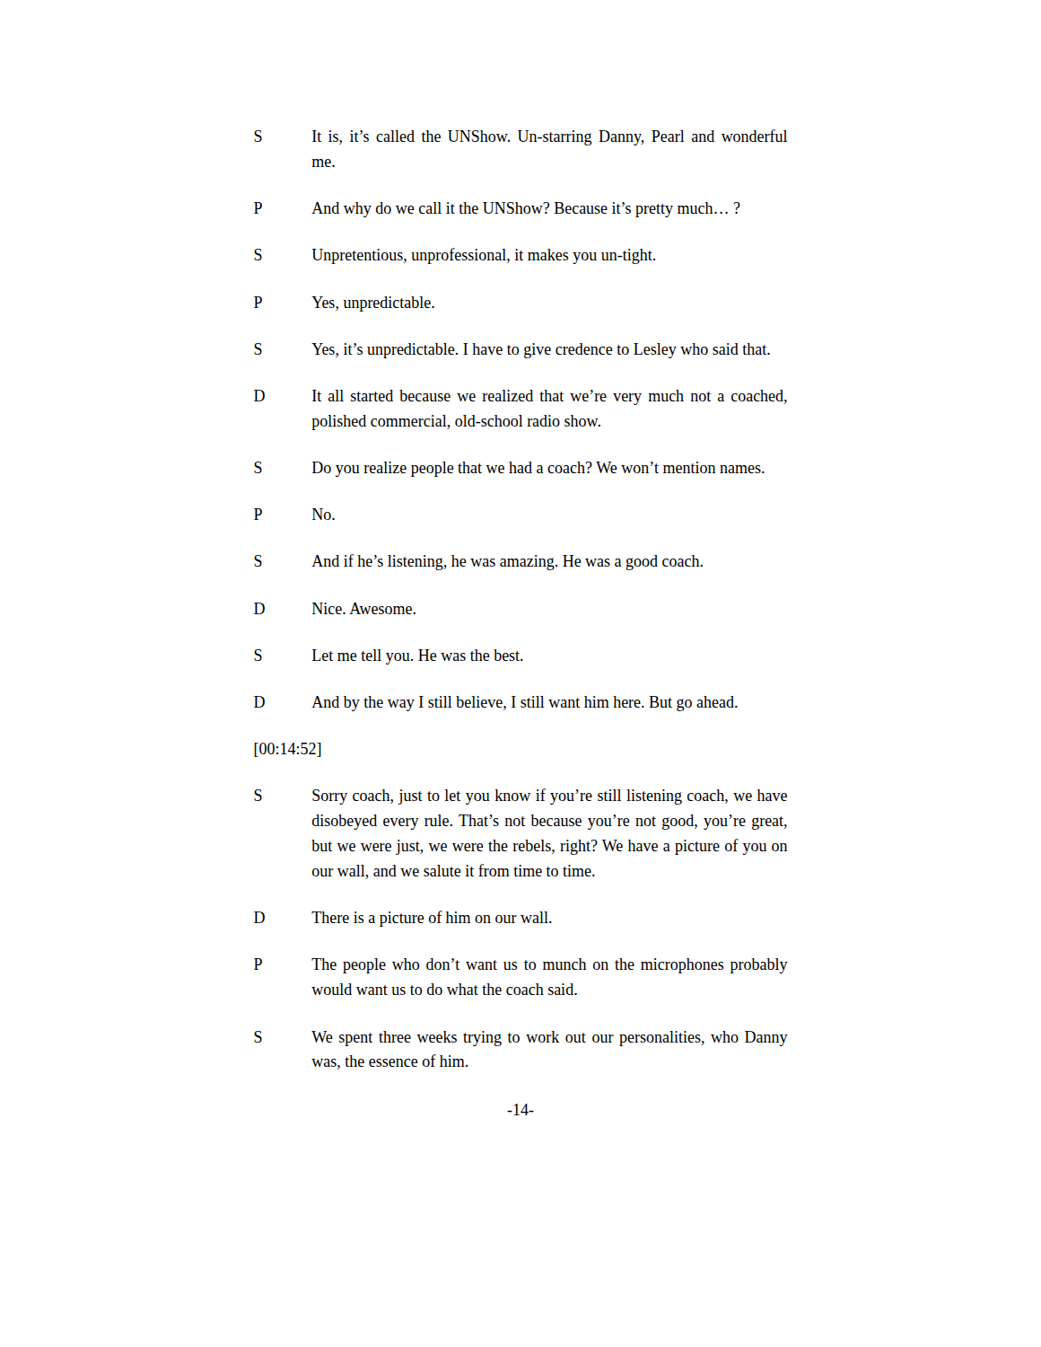S
It is, it’s called the UNShow. Un-starring Danny, Pearl and wonderful me.
P
And why do we call it the UNShow? Because it’s pretty much… ?
S
Unpretentious, unprofessional, it makes you un-tight.
P
Yes, unpredictable.
S
Yes, it’s unpredictable. I have to give credence to Lesley who said that.
D
It all started because we realized that we’re very much not a coached, polished commercial, old-school radio show.
S
Do you realize people that we had a coach? We won’t mention names.
P
No.
S
And if he’s listening, he was amazing. He was a good coach.
D
Nice. Awesome.
S
Let me tell you. He was the best.
D
And by the way I still believe, I still want him here. But go ahead.
[00:14:52]
S
Sorry coach, just to let you know if you’re still listening coach, we have disobeyed every rule. That’s not because you’re not good, you’re great, but we were just, we were the rebels, right? We have a picture of you on our wall, and we salute it from time to time.
D
There is a picture of him on our wall.
P
The people who don’t want us to munch on the microphones probably would want us to do what the coach said.
S
We spent three weeks trying to work out our personalities, who Danny was, the essence of him.
-14-